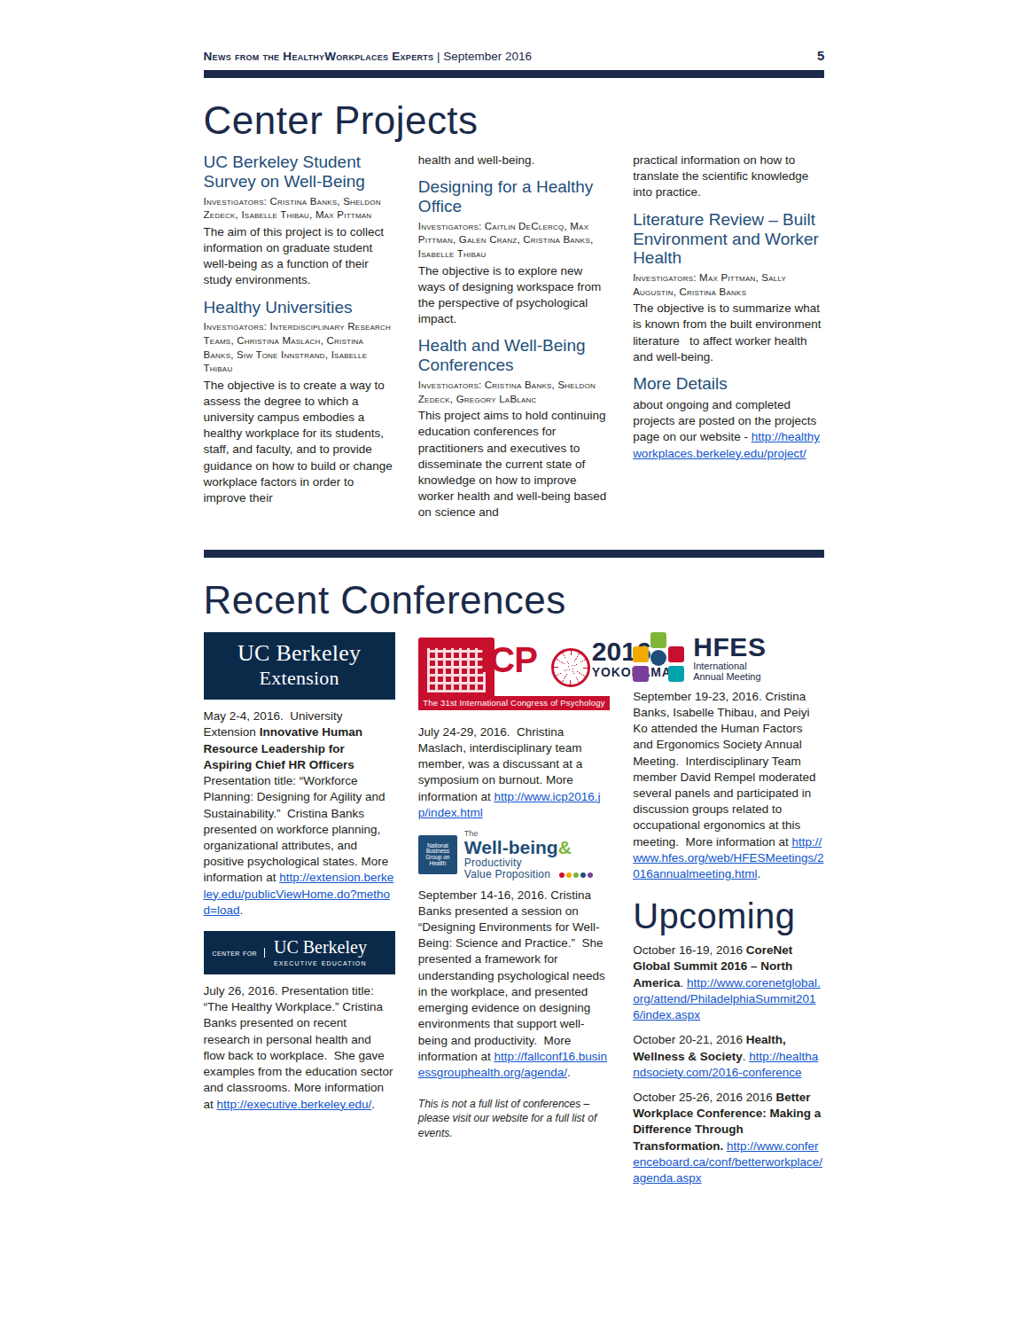News from the HealthyWorkplaces Experts | September 2016
5
Center Projects
UC Berkeley Student Survey on Well-Being
Investigators: Cristina Banks, Sheldon Zedeck, Isabelle Thibau, Max Pittman
The aim of this project is to collect information on graduate student well-being as a function of their study environments.
Healthy Universities
Investigators: Interdisciplinary Research Teams, Christina Maslach, Cristina Banks, Siw Tone Innstrand, Isabelle Thibau
The objective is to create a way to assess the degree to which a university campus embodies a healthy workplace for its students, staff, and faculty, and to provide guidance on how to build or change workplace factors in order to improve their
health and well-being.
Designing for a Healthy Office
Investigators: Caitlin DeClercq, Max Pittman, Galen Cranz, Cristina Banks, Isabelle Thibau
The objective is to explore new ways of designing workspace from the perspective of psychological impact.
Health and Well-Being Conferences
Investigators: Cristina Banks, Sheldon Zedeck, Gregory LaBlanc
This project aims to hold continuing education conferences for practitioners and executives to disseminate the current state of knowledge on how to improve worker health and well-being based on science and
practical information on how to translate the scientific knowledge into practice.
Literature Review – Built Environment and Worker Health
Investigators: Max Pittman, Sally Augustin, Cristina Banks
The objective is to summarize what is known from the built environment literature to affect worker health and well-being.
More Details
about ongoing and completed projects are posted on the projects page on our website - http://healthyworkplaces.berkeley.edu/project/
Recent Conferences
UC Berkeley Extension
May 2-4, 2016. University Extension Innovative Human Resource Leadership for Aspiring Chief HR Officers Presentation title: “Workforce Planning: Designing for Agility and Sustainability.” Cristina Banks presented on workforce planning, organizational attributes, and positive psychological states. More information at http://extension.berkeley.edu/publicViewHome.do?method=load.
center for
UC Berkeleyexecutive education
July 26, 2016. Presentation title: “The Healthy Workplace.” Cristina Banks presented on recent research in personal health and flow back to workplace. She gave examples from the education sector and classrooms. More information at http://executive.berkeley.edu/.
ICP
2016
YOKOHAMA
The 31st International Congress of Psychology
July 24-29, 2016. Christina Maslach, interdisciplinary team member, was a discussant at a symposium on burnout. More information at http://www.icp2016.jp/index.html
National
Business
Group on
Health
The
Well-being&
Productivity
Value Proposition
September 14-16, 2016. Cristina Banks presented a session on “Designing Environments for Well-Being: Science and Practice.” She presented a framework for understanding psychological needs in the workplace, and presented emerging evidence on designing environments that support well-being and productivity. More information at http://fallconf16.businessgrouphealth.org/agenda/.
This is not a full list of conferences – please visit our website for a full list of events.
HFES
International
Annual Meeting
September 19-23, 2016. Cristina Banks, Isabelle Thibau, and Peiyi Ko attended the Human Factors and Ergonomics Society Annual Meeting. Interdisciplinary Team member David Rempel moderated several panels and participated in discussion groups related to occupational ergonomics at this meeting. More information at http://www.hfes.org/web/HFESMeetings/2016annualmeeting.html.
Upcoming
October 16-19, 2016 CoreNet Global Summit 2016 – North America. http://www.corenetglobal.org/attend/PhiladelphiaSummit2016/index.aspx
October 20-21, 2016 Health, Wellness & Society. http://healthandsociety.com/2016-conference
October 25-26, 2016 2016 Better Workplace Conference: Making a Difference Through Transformation. http://www.conferenceboard.ca/conf/betterworkplace/agenda.aspx